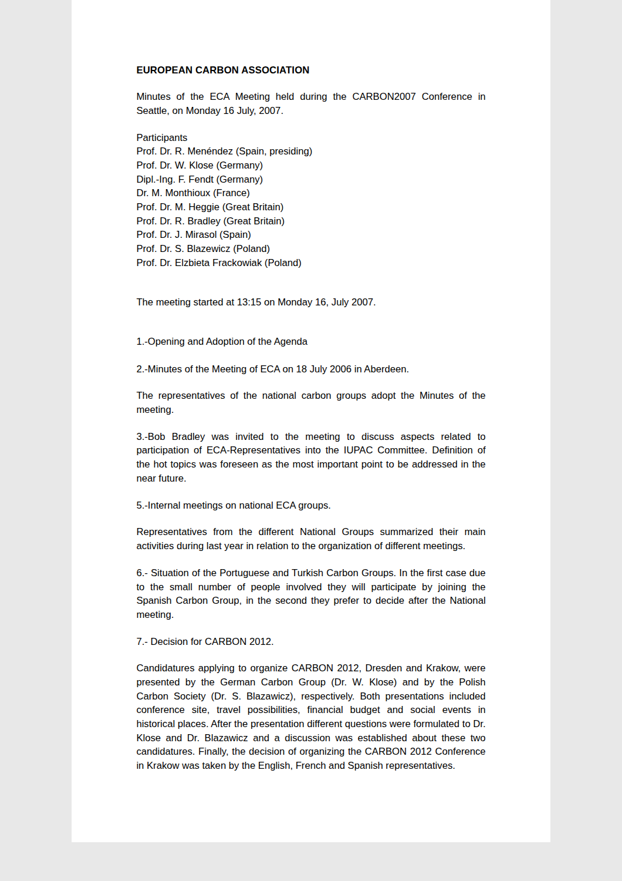EUROPEAN CARBON ASSOCIATION
Minutes of the ECA Meeting held during the CARBON2007 Conference in Seattle, on Monday 16 July, 2007.
Participants
Prof. Dr. R. Menéndez (Spain, presiding)
Prof. Dr. W. Klose (Germany)
Dipl.-Ing. F. Fendt (Germany)
Dr. M. Monthioux (France)
Prof. Dr. M. Heggie (Great Britain)
Prof. Dr. R. Bradley (Great Britain)
Prof. Dr. J. Mirasol (Spain)
Prof. Dr. S. Blazewicz (Poland)
Prof. Dr. Elzbieta Frackowiak (Poland)
The meeting started at 13:15 on Monday 16, July 2007.
1.-Opening and Adoption of the Agenda
2.-Minutes of the Meeting of ECA on 18 July 2006 in Aberdeen.
The representatives of the national carbon groups adopt the Minutes of the meeting.
3.-Bob Bradley was invited to the meeting to discuss aspects related to participation of ECA-Representatives into the IUPAC Committee. Definition of the hot topics was foreseen as the most important point to be addressed in the near future.
5.-Internal meetings on national ECA groups.
Representatives from the different National Groups summarized their main activities during last year in relation to the organization of different meetings.
6.- Situation of the Portuguese and Turkish Carbon Groups. In the first case due to the small number of people involved they will participate by joining the Spanish Carbon Group, in the second they prefer to decide after the National meeting.
7.- Decision for CARBON 2012.
Candidatures applying to organize CARBON 2012, Dresden and Krakow, were presented by the German Carbon Group (Dr. W. Klose) and by the Polish Carbon Society (Dr. S. Blazawicz), respectively. Both presentations included conference site, travel possibilities, financial budget and social events in historical places. After the presentation different questions were formulated to Dr. Klose and Dr. Blazawicz and a discussion was established about these two candidatures. Finally, the decision of organizing the CARBON 2012 Conference in Krakow was taken by the English, French and Spanish representatives.